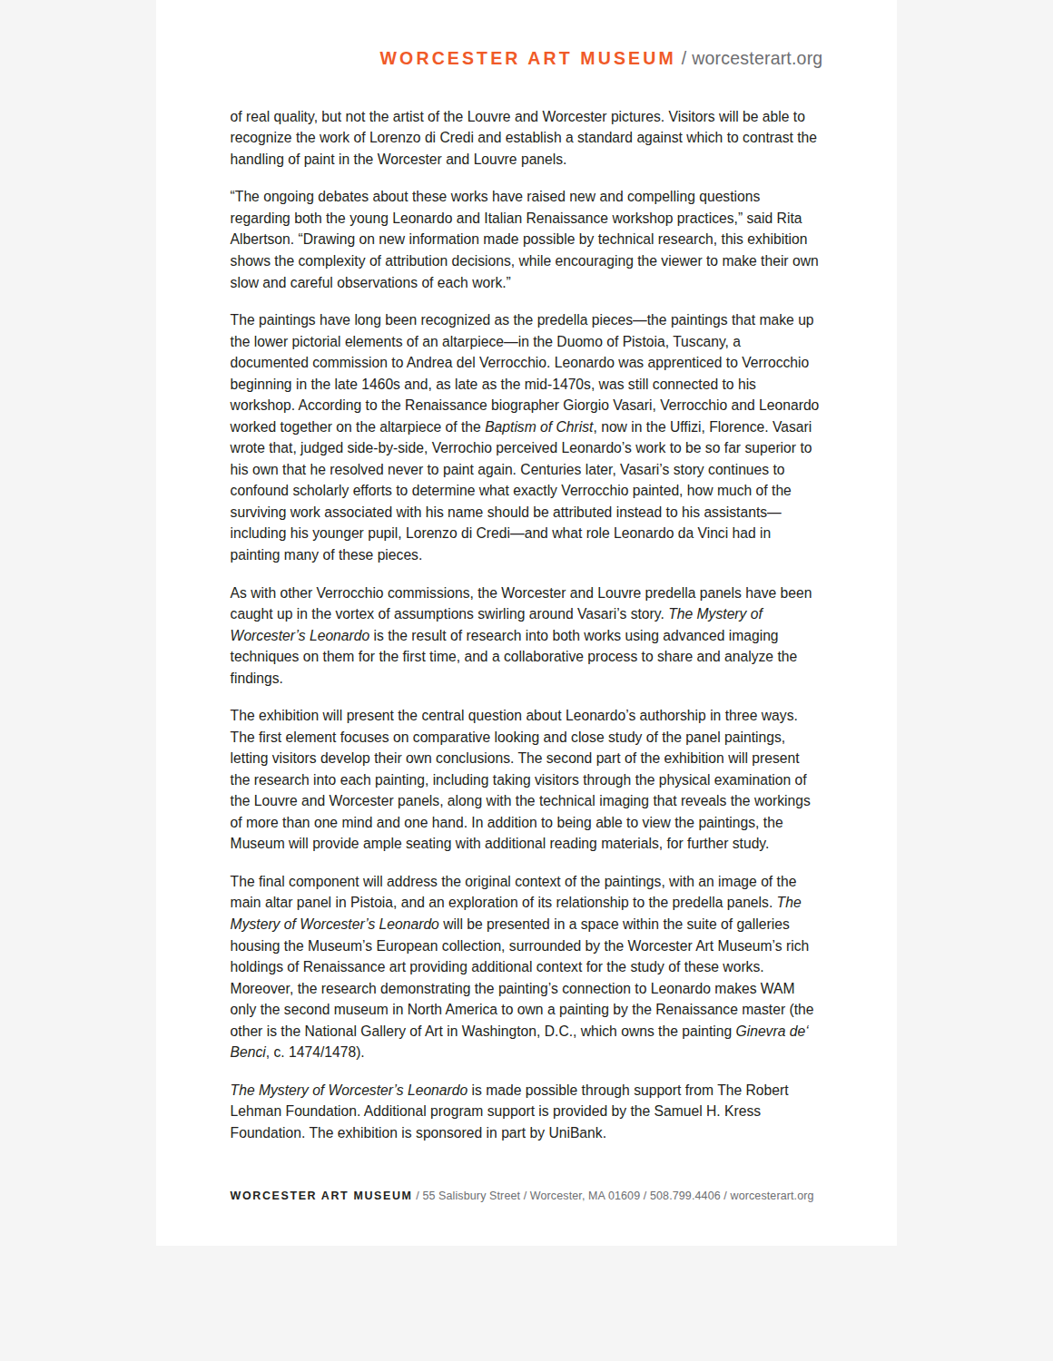WORCESTER ART MUSEUM / worcesterart.org
of real quality, but not the artist of the Louvre and Worcester pictures. Visitors will be able to recognize the work of Lorenzo di Credi and establish a standard against which to contrast the handling of paint in the Worcester and Louvre panels.
“The ongoing debates about these works have raised new and compelling questions regarding both the young Leonardo and Italian Renaissance workshop practices,” said Rita Albertson. “Drawing on new information made possible by technical research, this exhibition shows the complexity of attribution decisions, while encouraging the viewer to make their own slow and careful observations of each work.”
The paintings have long been recognized as the predella pieces—the paintings that make up the lower pictorial elements of an altarpiece—in the Duomo of Pistoia, Tuscany, a documented commission to Andrea del Verrocchio. Leonardo was apprenticed to Verrocchio beginning in the late 1460s and, as late as the mid-1470s, was still connected to his workshop. According to the Renaissance biographer Giorgio Vasari, Verrocchio and Leonardo worked together on the altarpiece of the Baptism of Christ, now in the Uffizi, Florence. Vasari wrote that, judged side-by-side, Verrochio perceived Leonardo’s work to be so far superior to his own that he resolved never to paint again. Centuries later, Vasari’s story continues to confound scholarly efforts to determine what exactly Verrocchio painted, how much of the surviving work associated with his name should be attributed instead to his assistants—including his younger pupil, Lorenzo di Credi—and what role Leonardo da Vinci had in painting many of these pieces.
As with other Verrocchio commissions, the Worcester and Louvre predella panels have been caught up in the vortex of assumptions swirling around Vasari’s story. The Mystery of Worcester’s Leonardo is the result of research into both works using advanced imaging techniques on them for the first time, and a collaborative process to share and analyze the findings.
The exhibition will present the central question about Leonardo’s authorship in three ways. The first element focuses on comparative looking and close study of the panel paintings, letting visitors develop their own conclusions. The second part of the exhibition will present the research into each painting, including taking visitors through the physical examination of the Louvre and Worcester panels, along with the technical imaging that reveals the workings of more than one mind and one hand. In addition to being able to view the paintings, the Museum will provide ample seating with additional reading materials, for further study.
The final component will address the original context of the paintings, with an image of the main altar panel in Pistoia, and an exploration of its relationship to the predella panels. The Mystery of Worcester’s Leonardo will be presented in a space within the suite of galleries housing the Museum’s European collection, surrounded by the Worcester Art Museum’s rich holdings of Renaissance art providing additional context for the study of these works. Moreover, the research demonstrating the painting’s connection to Leonardo makes WAM only the second museum in North America to own a painting by the Renaissance master (the other is the National Gallery of Art in Washington, D.C., which owns the painting Ginevra de‘ Benci, c. 1474/1478).
The Mystery of Worcester’s Leonardo is made possible through support from The Robert Lehman Foundation. Additional program support is provided by the Samuel H. Kress Foundation. The exhibition is sponsored in part by UniBank.
WORCESTER ART MUSEUM / 55 Salisbury Street / Worcester, MA 01609 / 508.799.4406 / worcesterart.org